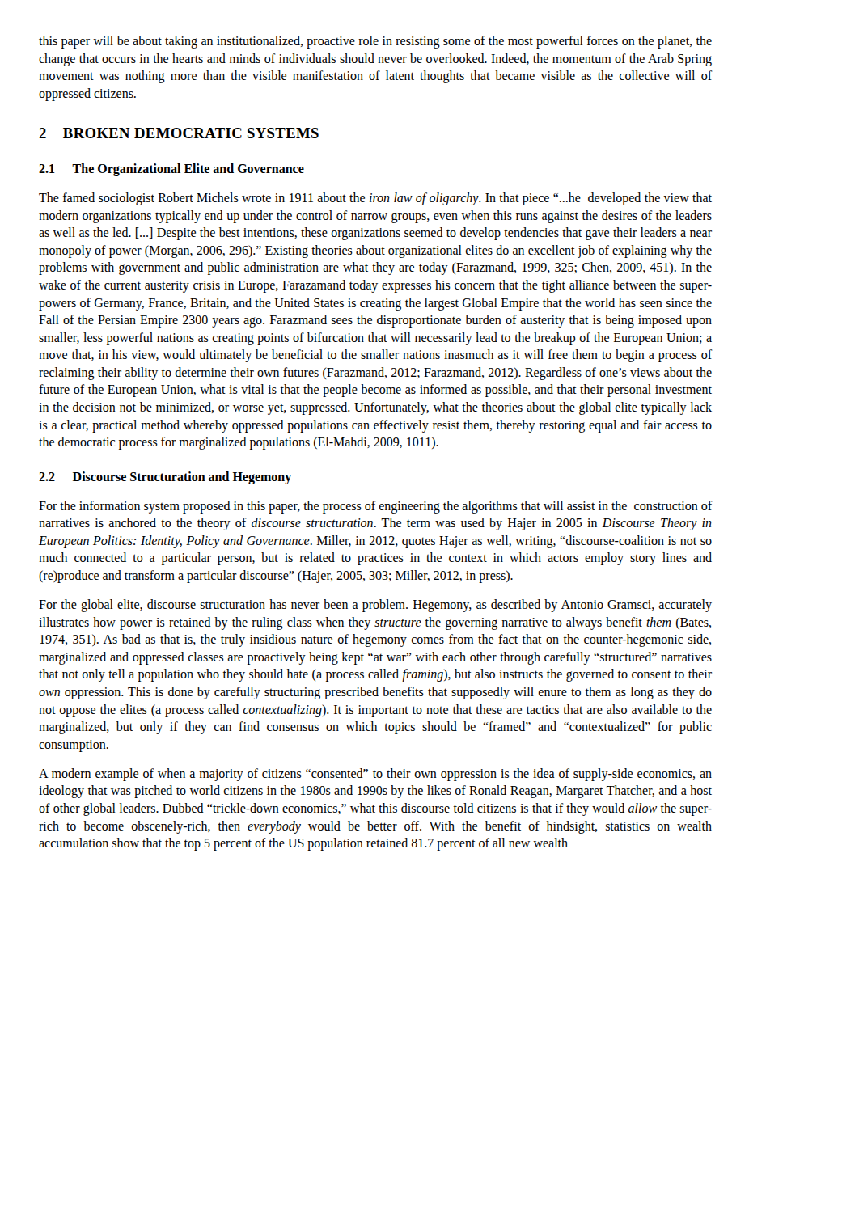this paper will be about taking an institutionalized, proactive role in resisting some of the most powerful forces on the planet, the change that occurs in the hearts and minds of individuals should never be overlooked. Indeed, the momentum of the Arab Spring movement was nothing more than the visible manifestation of latent thoughts that became visible as the collective will of oppressed citizens.
2 BROKEN DEMOCRATIC SYSTEMS
2.1 The Organizational Elite and Governance
The famed sociologist Robert Michels wrote in 1911 about the iron law of oligarchy. In that piece “...he developed the view that modern organizations typically end up under the control of narrow groups, even when this runs against the desires of the leaders as well as the led. [...] Despite the best intentions, these organizations seemed to develop tendencies that gave their leaders a near monopoly of power (Morgan, 2006, 296).” Existing theories about organizational elites do an excellent job of explaining why the problems with government and public administration are what they are today (Farazmand, 1999, 325; Chen, 2009, 451). In the wake of the current austerity crisis in Europe, Farazamand today expresses his concern that the tight alliance between the super-powers of Germany, France, Britain, and the United States is creating the largest Global Empire that the world has seen since the Fall of the Persian Empire 2300 years ago. Farazmand sees the disproportionate burden of austerity that is being imposed upon smaller, less powerful nations as creating points of bifurcation that will necessarily lead to the breakup of the European Union; a move that, in his view, would ultimately be beneficial to the smaller nations inasmuch as it will free them to begin a process of reclaiming their ability to determine their own futures (Farazmand, 2012; Farazmand, 2012). Regardless of one’s views about the future of the European Union, what is vital is that the people become as informed as possible, and that their personal investment in the decision not be minimized, or worse yet, suppressed. Unfortunately, what the theories about the global elite typically lack is a clear, practical method whereby oppressed populations can effectively resist them, thereby restoring equal and fair access to the democratic process for marginalized populations (El-Mahdi, 2009, 1011).
2.2 Discourse Structuration and Hegemony
For the information system proposed in this paper, the process of engineering the algorithms that will assist in the construction of narratives is anchored to the theory of discourse structuration. The term was used by Hajer in 2005 in Discourse Theory in European Politics: Identity, Policy and Governance. Miller, in 2012, quotes Hajer as well, writing, “discourse-coalition is not so much connected to a particular person, but is related to practices in the context in which actors employ story lines and (re)produce and transform a particular discourse” (Hajer, 2005, 303; Miller, 2012, in press).
For the global elite, discourse structuration has never been a problem. Hegemony, as described by Antonio Gramsci, accurately illustrates how power is retained by the ruling class when they structure the governing narrative to always benefit them (Bates, 1974, 351). As bad as that is, the truly insidious nature of hegemony comes from the fact that on the counter-hegemonic side, marginalized and oppressed classes are proactively being kept “at war” with each other through carefully “structured” narratives that not only tell a population who they should hate (a process called framing), but also instructs the governed to consent to their own oppression. This is done by carefully structuring prescribed benefits that supposedly will enure to them as long as they do not oppose the elites (a process called contextualizing). It is important to note that these are tactics that are also available to the marginalized, but only if they can find consensus on which topics should be “framed” and “contextualized” for public consumption.
A modern example of when a majority of citizens “consented” to their own oppression is the idea of supply-side economics, an ideology that was pitched to world citizens in the 1980s and 1990s by the likes of Ronald Reagan, Margaret Thatcher, and a host of other global leaders. Dubbed “trickle-down economics,” what this discourse told citizens is that if they would allow the super-rich to become obscenely-rich, then everybody would be better off. With the benefit of hindsight, statistics on wealth accumulation show that the top 5 percent of the US population retained 81.7 percent of all new wealth